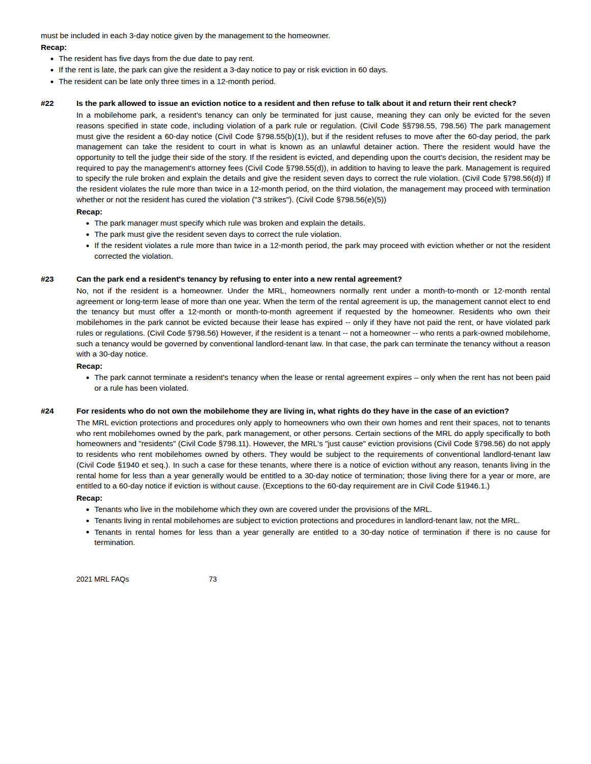must be included in each 3-day notice given by the management to the homeowner.
Recap:
The resident has five days from the due date to pay rent.
If the rent is late, the park can give the resident a 3-day notice to pay or risk eviction in 60 days.
The resident can be late only three times in a 12-month period.
#22
Is the park allowed to issue an eviction notice to a resident and then refuse to talk about it and return their rent check?
In a mobilehome park, a resident's tenancy can only be terminated for just cause, meaning they can only be evicted for the seven reasons specified in state code, including violation of a park rule or regulation. (Civil Code §§798.55, 798.56) The park management must give the resident a 60-day notice (Civil Code §798.55(b)(1)), but if the resident refuses to move after the 60-day period, the park management can take the resident to court in what is known as an unlawful detainer action. There the resident would have the opportunity to tell the judge their side of the story. If the resident is evicted, and depending upon the court's decision, the resident may be required to pay the management's attorney fees (Civil Code §798.55(d)), in addition to having to leave the park. Management is required to specify the rule broken and explain the details and give the resident seven days to correct the rule violation. (Civil Code §798.56(d)) If the resident violates the rule more than twice in a 12-month period, on the third violation, the management may proceed with termination whether or not the resident has cured the violation ("3 strikes"). (Civil Code §798.56(e)(5))
Recap:
The park manager must specify which rule was broken and explain the details.
The park must give the resident seven days to correct the rule violation.
If the resident violates a rule more than twice in a 12-month period, the park may proceed with eviction whether or not the resident corrected the violation.
#23
Can the park end a resident's tenancy by refusing to enter into a new rental agreement?
No, not if the resident is a homeowner. Under the MRL, homeowners normally rent under a month-to-month or 12-month rental agreement or long-term lease of more than one year. When the term of the rental agreement is up, the management cannot elect to end the tenancy but must offer a 12-month or month-to-month agreement if requested by the homeowner. Residents who own their mobilehomes in the park cannot be evicted because their lease has expired -- only if they have not paid the rent, or have violated park rules or regulations. (Civil Code §798.56) However, if the resident is a tenant -- not a homeowner -- who rents a park-owned mobilehome, such a tenancy would be governed by conventional landlord-tenant law. In that case, the park can terminate the tenancy without a reason with a 30-day notice.
Recap:
The park cannot terminate a resident's tenancy when the lease or rental agreement expires – only when the rent has not been paid or a rule has been violated.
#24
For residents who do not own the mobilehome they are living in, what rights do they have in the case of an eviction?
The MRL eviction protections and procedures only apply to homeowners who own their own homes and rent their spaces, not to tenants who rent mobilehomes owned by the park, park management, or other persons. Certain sections of the MRL do apply specifically to both homeowners and "residents" (Civil Code §798.11). However, the MRL's "just cause" eviction provisions (Civil Code §798.56) do not apply to residents who rent mobilehomes owned by others. They would be subject to the requirements of conventional landlord-tenant law (Civil Code §1940 et seq.). In such a case for these tenants, where there is a notice of eviction without any reason, tenants living in the rental home for less than a year generally would be entitled to a 30-day notice of termination; those living there for a year or more, are entitled to a 60-day notice if eviction is without cause. (Exceptions to the 60-day requirement are in Civil Code §1946.1.)
Recap:
Tenants who live in the mobilehome which they own are covered under the provisions of the MRL.
Tenants living in rental mobilehomes are subject to eviction protections and procedures in landlord-tenant law, not the MRL.
Tenants in rental homes for less than a year generally are entitled to a 30-day notice of termination if there is no cause for termination.
2021 MRL FAQs
73